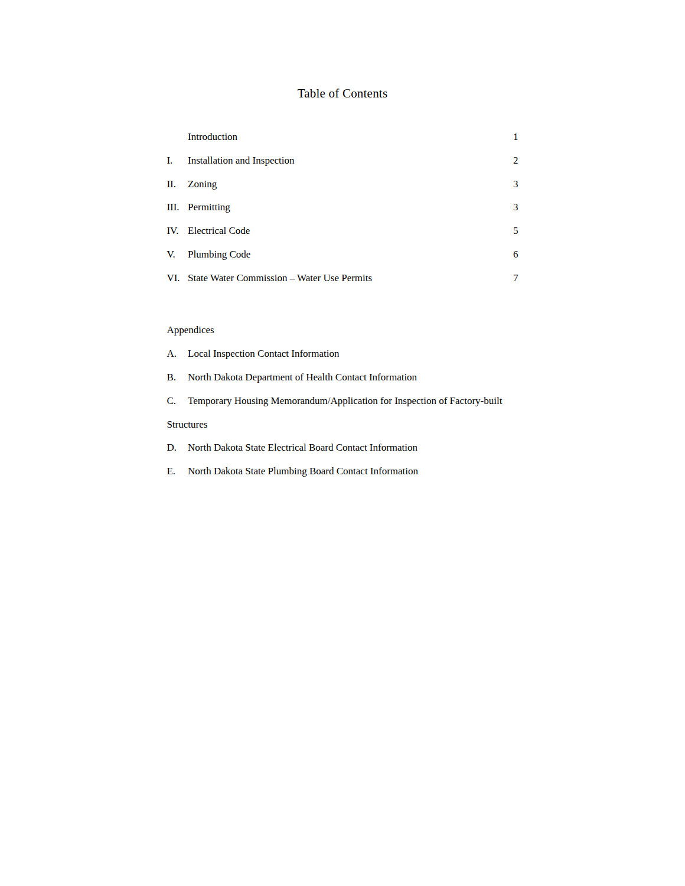Table of Contents
| | Introduction | 1 |
| I. | Installation and Inspection | 2 |
| II. | Zoning | 3 |
| III. | Permitting | 3 |
| IV. | Electrical Code | 5 |
| V. | Plumbing Code | 6 |
| VI. | State Water Commission – Water Use Permits | 7 |
Appendices
A. Local Inspection Contact Information
B. North Dakota Department of Health Contact Information
C. Temporary Housing Memorandum/Application for Inspection of Factory-built Structures
D. North Dakota State Electrical Board Contact Information
E. North Dakota State Plumbing Board Contact Information